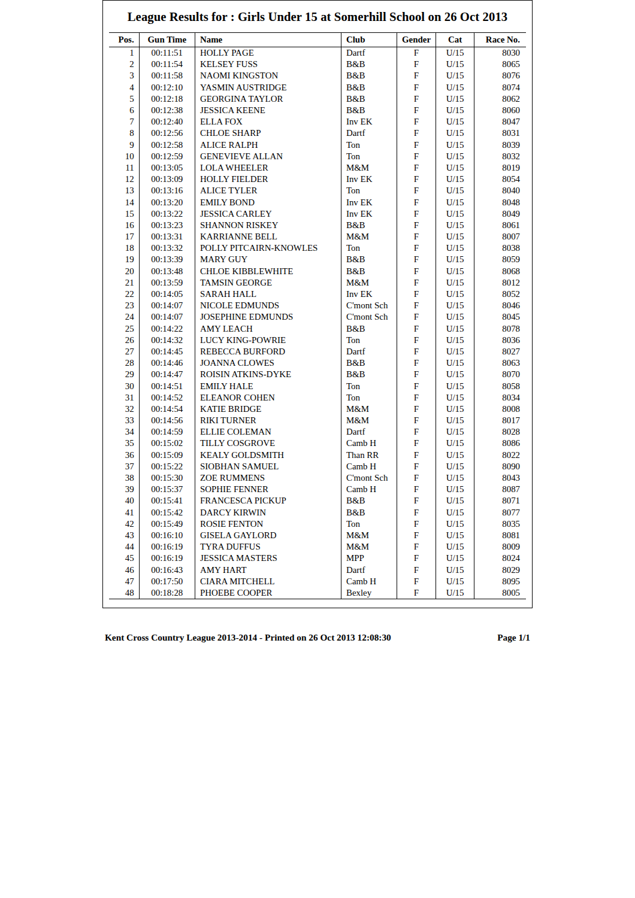League Results for : Girls Under 15 at Somerhill School on 26 Oct 2013
| Pos. | Gun Time | Name | Club | Gender | Cat | Race No. |
| --- | --- | --- | --- | --- | --- | --- |
| 1 | 00:11:51 | HOLLY PAGE | Dartf | F | U/15 | 8030 |
| 2 | 00:11:54 | KELSEY FUSS | B&B | F | U/15 | 8065 |
| 3 | 00:11:58 | NAOMI KINGSTON | B&B | F | U/15 | 8076 |
| 4 | 00:12:10 | YASMIN AUSTRIDGE | B&B | F | U/15 | 8074 |
| 5 | 00:12:18 | GEORGINA TAYLOR | B&B | F | U/15 | 8062 |
| 6 | 00:12:38 | JESSICA KEENE | B&B | F | U/15 | 8060 |
| 7 | 00:12:40 | ELLA FOX | Inv EK | F | U/15 | 8047 |
| 8 | 00:12:56 | CHLOE SHARP | Dartf | F | U/15 | 8031 |
| 9 | 00:12:58 | ALICE RALPH | Ton | F | U/15 | 8039 |
| 10 | 00:12:59 | GENEVIEVE ALLAN | Ton | F | U/15 | 8032 |
| 11 | 00:13:05 | LOLA WHEELER | M&M | F | U/15 | 8019 |
| 12 | 00:13:09 | HOLLY FIELDER | Inv EK | F | U/15 | 8054 |
| 13 | 00:13:16 | ALICE TYLER | Ton | F | U/15 | 8040 |
| 14 | 00:13:20 | EMILY BOND | Inv EK | F | U/15 | 8048 |
| 15 | 00:13:22 | JESSICA CARLEY | Inv EK | F | U/15 | 8049 |
| 16 | 00:13:23 | SHANNON RISKEY | B&B | F | U/15 | 8061 |
| 17 | 00:13:31 | KARRIANNE BELL | M&M | F | U/15 | 8007 |
| 18 | 00:13:32 | POLLY PITCAIRN-KNOWLES | Ton | F | U/15 | 8038 |
| 19 | 00:13:39 | MARY GUY | B&B | F | U/15 | 8059 |
| 20 | 00:13:48 | CHLOE KIBBLEWHITE | B&B | F | U/15 | 8068 |
| 21 | 00:13:59 | TAMSIN GEORGE | M&M | F | U/15 | 8012 |
| 22 | 00:14:05 | SARAH HALL | Inv EK | F | U/15 | 8052 |
| 23 | 00:14:07 | NICOLE EDMUNDS | C'mont Sch | F | U/15 | 8046 |
| 24 | 00:14:07 | JOSEPHINE EDMUNDS | C'mont Sch | F | U/15 | 8045 |
| 25 | 00:14:22 | AMY LEACH | B&B | F | U/15 | 8078 |
| 26 | 00:14:32 | LUCY KING-POWRIE | Ton | F | U/15 | 8036 |
| 27 | 00:14:45 | REBECCA BURFORD | Dartf | F | U/15 | 8027 |
| 28 | 00:14:46 | JOANNA CLOWES | B&B | F | U/15 | 8063 |
| 29 | 00:14:47 | ROISIN ATKINS-DYKE | B&B | F | U/15 | 8070 |
| 30 | 00:14:51 | EMILY HALE | Ton | F | U/15 | 8058 |
| 31 | 00:14:52 | ELEANOR COHEN | Ton | F | U/15 | 8034 |
| 32 | 00:14:54 | KATIE BRIDGE | M&M | F | U/15 | 8008 |
| 33 | 00:14:56 | RIKI TURNER | M&M | F | U/15 | 8017 |
| 34 | 00:14:59 | ELLIE COLEMAN | Dartf | F | U/15 | 8028 |
| 35 | 00:15:02 | TILLY COSGROVE | Camb H | F | U/15 | 8086 |
| 36 | 00:15:09 | KEALY GOLDSMITH | Than RR | F | U/15 | 8022 |
| 37 | 00:15:22 | SIOBHAN SAMUEL | Camb H | F | U/15 | 8090 |
| 38 | 00:15:30 | ZOE RUMMENS | C'mont Sch | F | U/15 | 8043 |
| 39 | 00:15:37 | SOPHIE FENNER | Camb H | F | U/15 | 8087 |
| 40 | 00:15:41 | FRANCESCA PICKUP | B&B | F | U/15 | 8071 |
| 41 | 00:15:42 | DARCY KIRWIN | B&B | F | U/15 | 8077 |
| 42 | 00:15:49 | ROSIE FENTON | Ton | F | U/15 | 8035 |
| 43 | 00:16:10 | GISELA GAYLORD | M&M | F | U/15 | 8081 |
| 44 | 00:16:19 | TYRA DUFFUS | M&M | F | U/15 | 8009 |
| 45 | 00:16:19 | JESSICA MASTERS | MPP | F | U/15 | 8024 |
| 46 | 00:16:43 | AMY HART | Dartf | F | U/15 | 8029 |
| 47 | 00:17:50 | CIARA MITCHELL | Camb H | F | U/15 | 8095 |
| 48 | 00:18:28 | PHOEBE COOPER | Bexley | F | U/15 | 8005 |
Kent Cross Country League 2013-2014 - Printed on 26 Oct 2013 12:08:30
Page 1/1